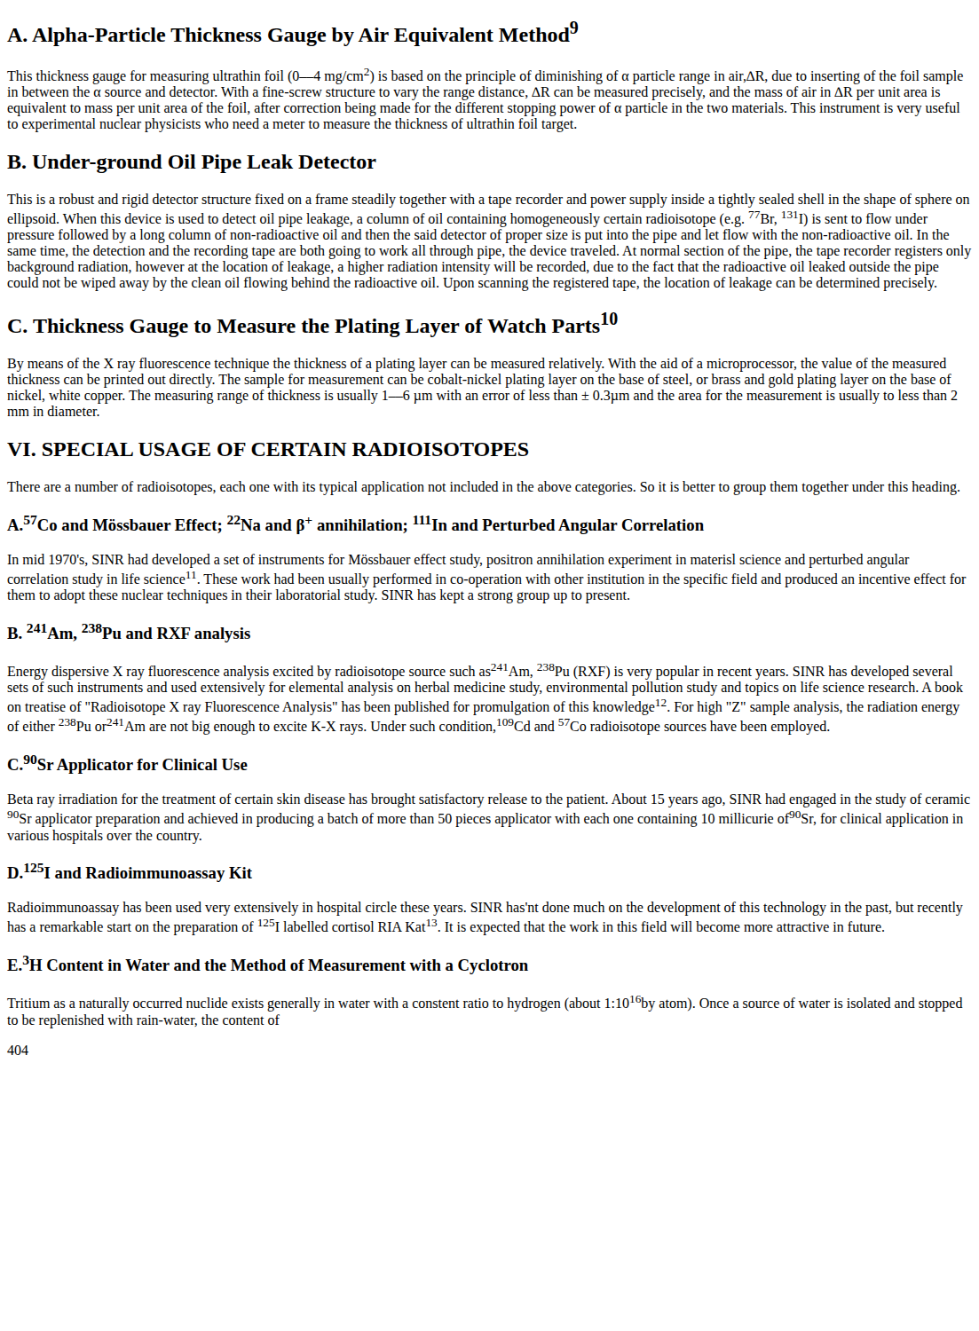A. Alpha-Particle Thickness Gauge by Air Equivalent Method9
This thickness gauge for measuring ultrathin foil (0––4 mg/cm2) is based on the principle of diminishing of α particle range in air,∆R, due to inserting of the foil sample in between the α source and detector. With a fine-screw structure to vary the range distance, ∆R can be measured precisely, and the mass of air in ∆R per unit area is equivalent to mass per unit area of the foil, after correction being made for the different stopping power of α particle in the two materials. This instrument is very useful to experimental nuclear physicists who need a meter to measure the thickness of ultrathin foil target.
B. Under-ground Oil Pipe Leak Detector
This is a robust and rigid detector structure fixed on a frame steadily together with a tape recorder and power supply inside a tightly sealed shell in the shape of sphere on ellipsoid. When this device is used to detect oil pipe leakage, a column of oil containing homogeneously certain radioisotope (e.g. 77Br, 131I) is sent to flow under pressure followed by a long column of non-radioactive oil and then the said detector of proper size is put into the pipe and let flow with the non-radioactive oil. In the same time, the detection and the recording tape are both going to work all through pipe, the device traveled. At normal section of the pipe, the tape recorder registers only background radiation, however at the location of leakage, a higher radiation intensity will be recorded, due to the fact that the radioactive oil leaked outside the pipe could not be wiped away by the clean oil flowing behind the radioactive oil. Upon scanning the registered tape, the location of leakage can be determined precisely.
C. Thickness Gauge to Measure the Plating Layer of Watch Parts10
By means of the X ray fluorescence technique the thickness of a plating layer can be measured relatively. With the aid of a microprocessor, the value of the measured thickness can be printed out directly. The sample for measurement can be cobalt-nickel plating layer on the base of steel, or brass and gold plating layer on the base of nickel, white copper. The measuring range of thickness is usually 1––6 µm with an error of less than ± 0.3µm and the area for the measurement is usually to less than 2 mm in diameter.
VI. SPECIAL USAGE OF CERTAIN RADIOISOTOPES
There are a number of radioisotopes, each one with its typical application not included in the above categories. So it is better to group them together under this heading.
A.57Co and Mössbauer Effect; 22Na and β+ annihilation; 111In and Perturbed Angular Correlation
In mid 1970's, SINR had developed a set of instruments for Mössbauer effect study, positron annihilation experiment in materisl science and perturbed angular correlation study in life science11. These work had been usually performed in co-operation with other institution in the specific field and produced an incentive effect for them to adopt these nuclear techniques in their laboratorial study. SINR has kept a strong group up to present.
B. 241Am, 238Pu and RXF analysis
Energy dispersive X ray fluorescence analysis excited by radioisotope source such as241Am, 238Pu (RXF) is very popular in recent years. SINR has developed several sets of such instruments and used extensively for elemental analysis on herbal medicine study, environmental pollution study and topics on life science research. A book on treatise of "Radioisotope X ray Fluorescence Analysis" has been published for promulgation of this knowledge12. For high "Z" sample analysis, the radiation energy of either 238Pu or241Am are not big enough to excite K-X rays. Under such condition,109Cd and 57Co radioisotope sources have been employed.
C.90Sr Applicator for Clinical Use
Beta ray irradiation for the treatment of certain skin disease has brought satisfactory release to the patient. About 15 years ago, SINR had engaged in the study of ceramic 90Sr applicator preparation and achieved in producing a batch of more than 50 pieces applicator with each one containing 10 millicurie of90Sr, for clinical application in various hospitals over the country.
D.125I and Radioimmunoassay Kit
Radioimmunoassay has been used very extensively in hospital circle these years. SINR has'nt done much on the development of this technology in the past, but recently has a remarkable start on the preparation of 125I labelled cortisol RIA Kat13. It is expected that the work in this field will become more attractive in future.
E.3H Content in Water and the Method of Measurement with a Cyclotron
Tritium as a naturally occurred nuclide exists generally in water with a constent ratio to hydrogen (about 1:1016by atom). Once a source of water is isolated and stopped to be replenished with rain-water, the content of
404